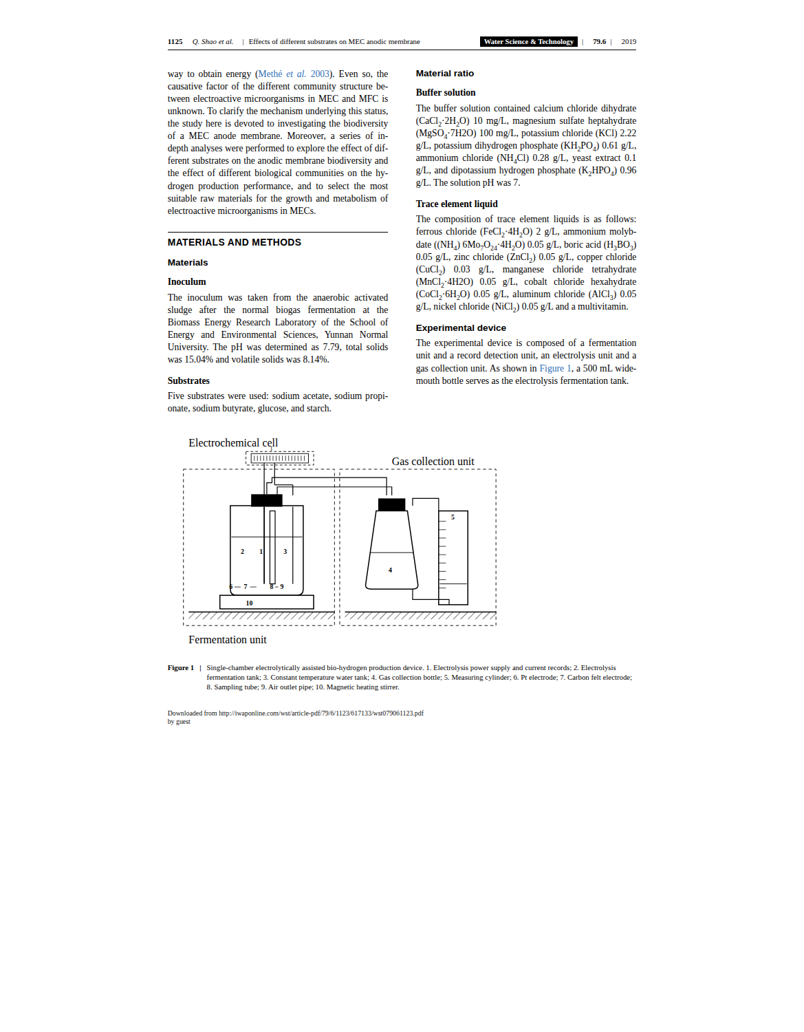1125 Q. Shao et al. | Effects of different substrates on MEC anodic membrane Water Science & Technology | 79.6 | 2019
way to obtain energy (Methé et al. 2003). Even so, the causative factor of the different community structure between electroactive microorganisms in MEC and MFC is unknown. To clarify the mechanism underlying this status, the study here is devoted to investigating the biodiversity of a MEC anode membrane. Moreover, a series of in-depth analyses were performed to explore the effect of different substrates on the anodic membrane biodiversity and the effect of different biological communities on the hydrogen production performance, and to select the most suitable raw materials for the growth and metabolism of electroactive microorganisms in MECs.
Materials and methods
Materials
Inoculum
The inoculum was taken from the anaerobic activated sludge after the normal biogas fermentation at the Biomass Energy Research Laboratory of the School of Energy and Environmental Sciences, Yunnan Normal University. The pH was determined as 7.79, total solids was 15.04% and volatile solids was 8.14%.
Substrates
Five substrates were used: sodium acetate, sodium propionate, sodium butyrate, glucose, and starch.
Material ratio
Buffer solution
The buffer solution contained calcium chloride dihydrate (CaCl2·2H2O) 10 mg/L, magnesium sulfate heptahydrate (MgSO4·7H2O) 100 mg/L, potassium chloride (KCl) 2.22 g/L, potassium dihydrogen phosphate (KH2PO4) 0.61 g/L, ammonium chloride (NH4Cl) 0.28 g/L, yeast extract 0.1 g/L, and dipotassium hydrogen phosphate (K2HPO4) 0.96 g/L. The solution pH was 7.
Trace element liquid
The composition of trace element liquids is as follows: ferrous chloride (FeCl2·4H2O) 2 g/L, ammonium molybdate ((NH4) 6Mo7O24·4H2O) 0.05 g/L, boric acid (H3BO3) 0.05 g/L, zinc chloride (ZnCl2) 0.05 g/L, copper chloride (CuCl2) 0.03 g/L, manganese chloride tetrahydrate (MnCl2·4H2O) 0.05 g/L, cobalt chloride hexahydrate (CoCl2·6H2O) 0.05 g/L, aluminum chloride (AlCl3) 0.05 g/L, nickel chloride (NiCl2) 0.05 g/L and a multivitamin.
Experimental device
The experimental device is composed of a fermentation unit and a record detection unit, an electrolysis unit and a gas collection unit. As shown in Figure 1, a 500 mL wide-mouth bottle serves as the electrolysis fermentation tank.
Electrochemical cell Gas collection unit Fermentation unit 1 2 1 3 6 7 8 9 10 4 5
Figure 1 | Single-chamber electrolytically assisted bio-hydrogen production device. 1. Electrolysis power supply and current records; 2. Electrolysis fermentation tank; 3. Constant temperature water tank; 4. Gas collection bottle; 5. Measuring cylinder; 6. Pt electrode; 7. Carbon felt electrode; 8. Sampling tube; 9. Air outlet pipe; 10. Magnetic heating stirrer.
Downloaded from http://iwaponline.com/wst/article-pdf/79/6/1123/617133/wst079061123.pdf
by guest